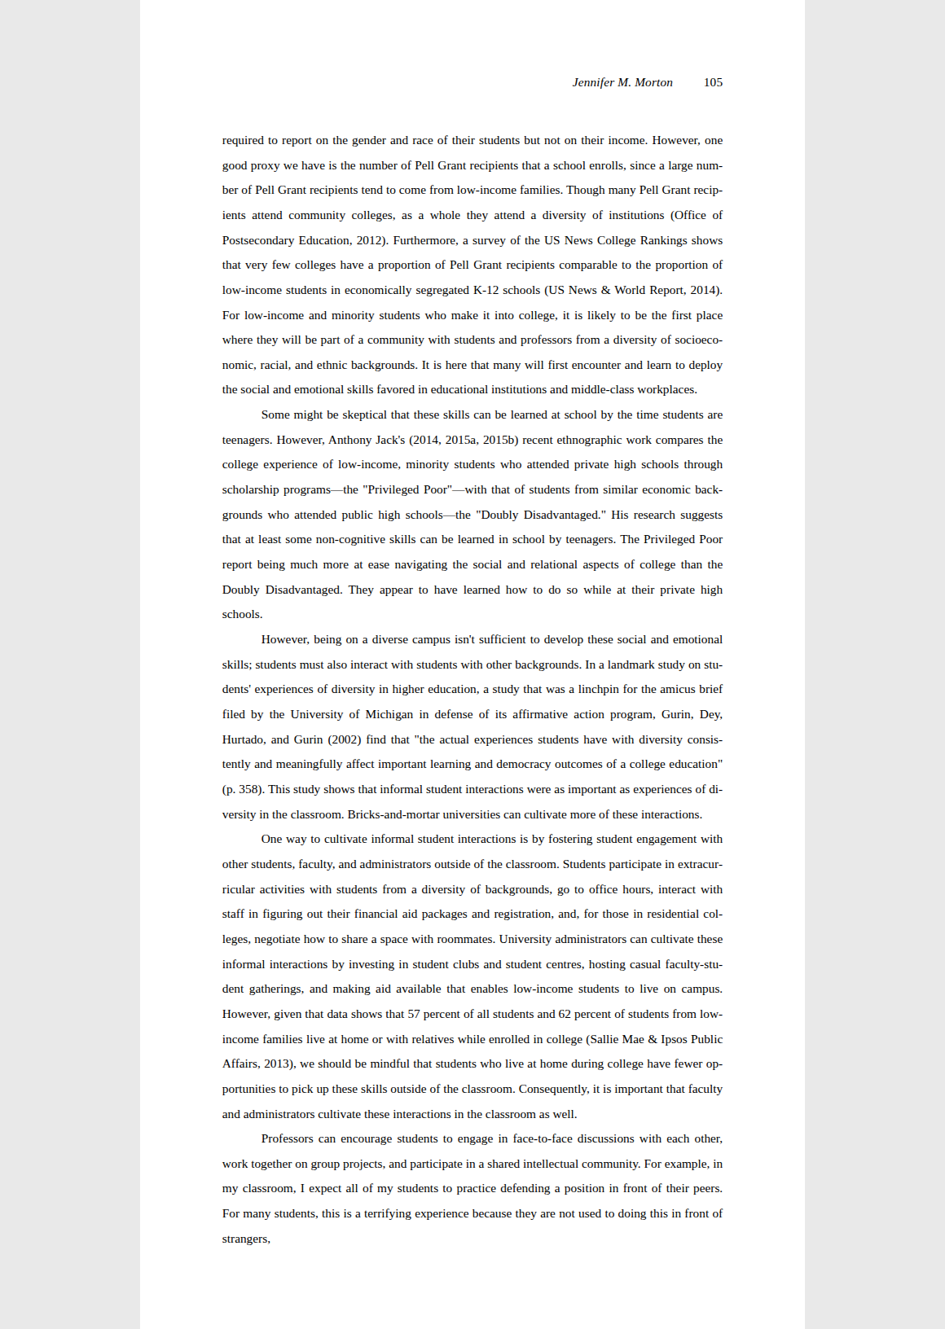Jennifer M. Morton 105
required to report on the gender and race of their students but not on their income. However, one good proxy we have is the number of Pell Grant recipients that a school enrolls, since a large number of Pell Grant recipients tend to come from low-income families. Though many Pell Grant recipients attend community colleges, as a whole they attend a diversity of institutions (Office of Postsecondary Education, 2012). Furthermore, a survey of the US News College Rankings shows that very few colleges have a proportion of Pell Grant recipients comparable to the proportion of low-income students in economically segregated K-12 schools (US News & World Report, 2014). For low-income and minority students who make it into college, it is likely to be the first place where they will be part of a community with students and professors from a diversity of socioeconomic, racial, and ethnic backgrounds. It is here that many will first encounter and learn to deploy the social and emotional skills favored in educational institutions and middle-class workplaces.
Some might be skeptical that these skills can be learned at school by the time students are teenagers. However, Anthony Jack's (2014, 2015a, 2015b) recent ethnographic work compares the college experience of low-income, minority students who attended private high schools through scholarship programs—the "Privileged Poor"—with that of students from similar economic backgrounds who attended public high schools—the "Doubly Disadvantaged." His research suggests that at least some non-cognitive skills can be learned in school by teenagers. The Privileged Poor report being much more at ease navigating the social and relational aspects of college than the Doubly Disadvantaged. They appear to have learned how to do so while at their private high schools.
However, being on a diverse campus isn't sufficient to develop these social and emotional skills; students must also interact with students with other backgrounds. In a landmark study on students' experiences of diversity in higher education, a study that was a linchpin for the amicus brief filed by the University of Michigan in defense of its affirmative action program, Gurin, Dey, Hurtado, and Gurin (2002) find that "the actual experiences students have with diversity consistently and meaningfully affect important learning and democracy outcomes of a college education" (p. 358). This study shows that informal student interactions were as important as experiences of diversity in the classroom. Bricks-and-mortar universities can cultivate more of these interactions.
One way to cultivate informal student interactions is by fostering student engagement with other students, faculty, and administrators outside of the classroom. Students participate in extracurricular activities with students from a diversity of backgrounds, go to office hours, interact with staff in figuring out their financial aid packages and registration, and, for those in residential colleges, negotiate how to share a space with roommates. University administrators can cultivate these informal interactions by investing in student clubs and student centres, hosting casual faculty-student gatherings, and making aid available that enables low-income students to live on campus. However, given that data shows that 57 percent of all students and 62 percent of students from low-income families live at home or with relatives while enrolled in college (Sallie Mae & Ipsos Public Affairs, 2013), we should be mindful that students who live at home during college have fewer opportunities to pick up these skills outside of the classroom. Consequently, it is important that faculty and administrators cultivate these interactions in the classroom as well.
Professors can encourage students to engage in face-to-face discussions with each other, work together on group projects, and participate in a shared intellectual community. For example, in my classroom, I expect all of my students to practice defending a position in front of their peers. For many students, this is a terrifying experience because they are not used to doing this in front of strangers,